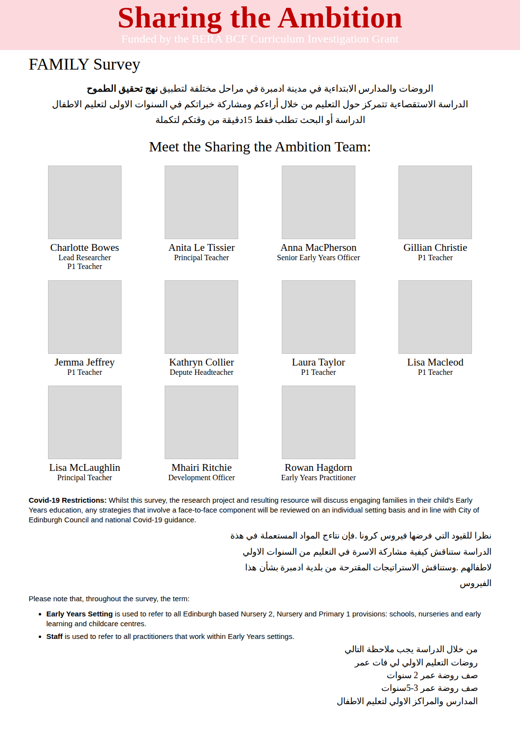Sharing the Ambition
Funded by the BERA BCF Curriculum Investigation Grant
FAMILY Survey
الروضات والمدارس الابتداءية في مدينة ادمبرة في مراحل مختلفة لتطبيق نهج تحقيق الطموح
الدراسة الاستقصاءية تتمركز حول التعليم من خلال أراءكم ومشاركة خبراتكم في السنوات الاولى لتعليم الاطفال
الدراسة أو البحث تطلب فقط 15دقيقة من وقتكم لتكملة
Meet the Sharing the Ambition Team:
Charlotte Bowes
Lead Researcher
P1 Teacher
Anita Le Tissier
Principal Teacher
Anna MacPherson
Senior Early Years Officer
Gillian Christie
P1 Teacher
Jemma Jeffrey
P1 Teacher
Kathryn Collier
Depute Headteacher
Laura Taylor
P1 Teacher
Lisa Macleod
P1 Teacher
Lisa McLaughlin
Principal Teacher
Mhairi Ritchie
Development Officer
Rowan Hagdorn
Early Years Practitioner
Covid-19 Restrictions: Whilst this survey, the research project and resulting resource will discuss engaging families in their child's Early Years education, any strategies that involve a face-to-face component will be reviewed on an individual setting basis and in line with City of Edinburgh Council and national Covid-19 guidance.
نظرا للقيود التي فرضها فيروس كرونا .فإن نتاءج المواد المستعملة في هذة
الدراسة ستناقش كيفية مشاركة الاسرة في التعليم من السنوات الاولي
لاطفالهم .وستناقش الاستراتيجات المقترحة من بلدية ادمبرة بشأن هذا
الفيروس
Please note that, throughout the survey, the term:
Early Years Setting is used to refer to all Edinburgh based Nursery 2, Nursery and Primary 1 provisions: schools, nurseries and early learning and childcare centres.
Staff is used to refer to all practitioners that work within Early Years settings.
من خلال الدراسة يجب ملاحظة التالي
روضات التعليم الاولي لي فات عمر
صف روضة عمر 2 سنوات
صف روضة عمر 3-5سنوات
المدارس والمراكز الاولي لتعليم الاطفال